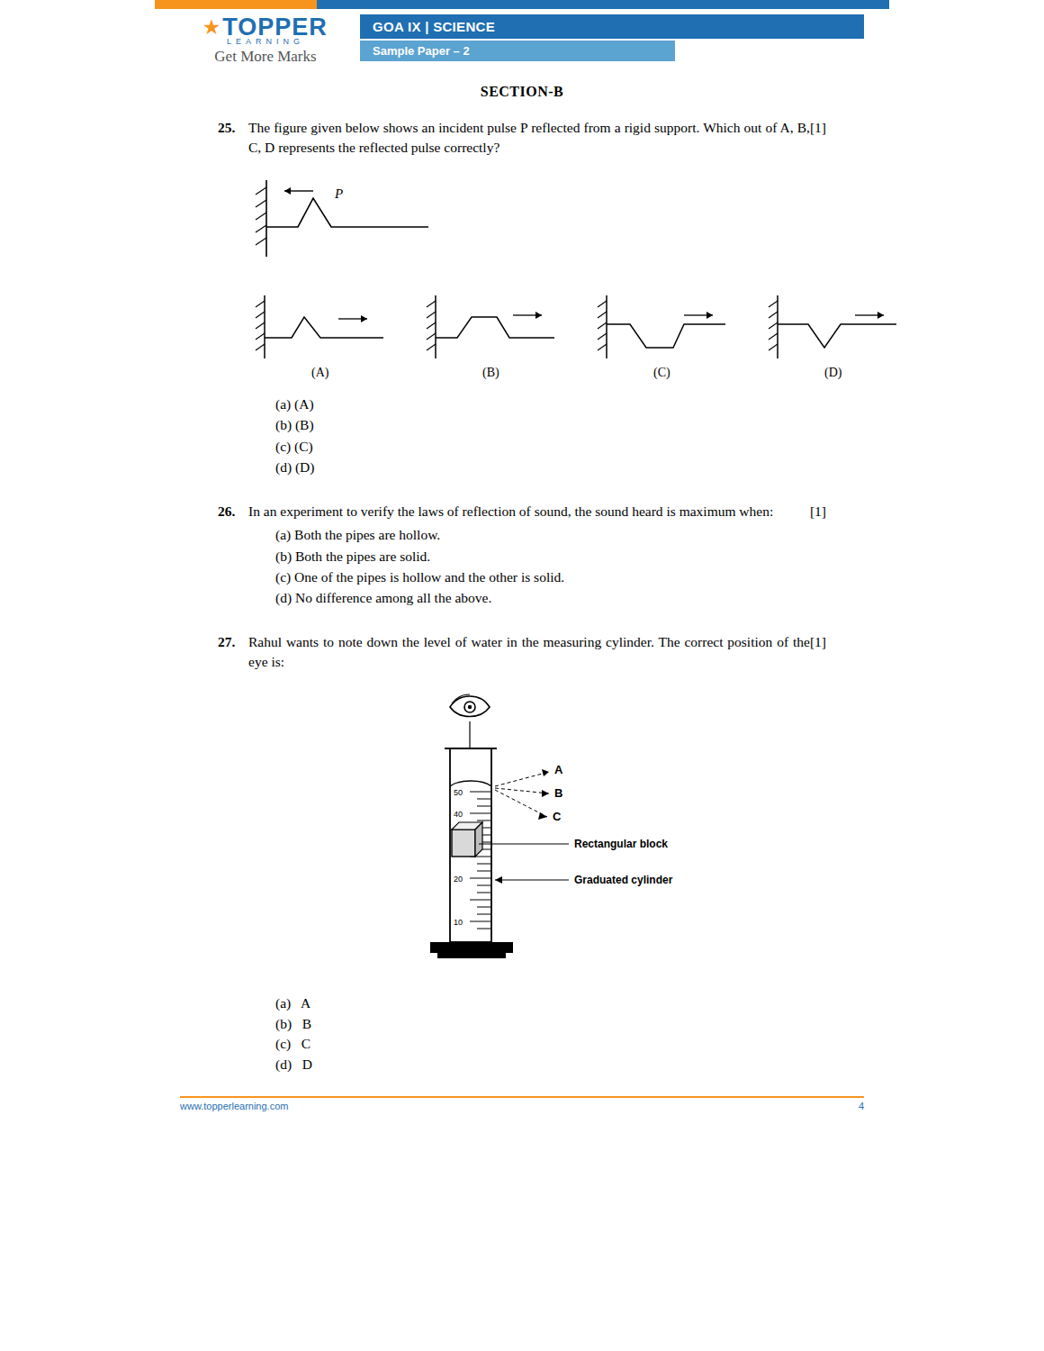★TOPPER
LEARNING
Get More Marks
GOA IX | SCIENCE
Sample Paper – 2
SECTION-B
25.
[1] The figure given below shows an incident pulse P reflected from a rigid support. Which out of A, B, C, D represents the reflected pulse correctly?
P
(A) (B) (C) (D)
(a) (A)
(b) (B)
(c) (C)
(d) (D)
26.
[1] In an experiment to verify the laws of reflection of sound, the sound heard is maximum when:
(a) Both the pipes are hollow.
(b) Both the pipes are solid.
(c) One of the pipes is hollow and the other is solid.
(d) No difference among all the above.
27.
[1] Rahul wants to note down the level of water in the measuring cylinder. The correct position of the eye is:
50 40 20 10 A B C Rectangular block Graduated cylinder
(a) A
(b) B
(c) C
(d) D
www.topperlearning.com 4